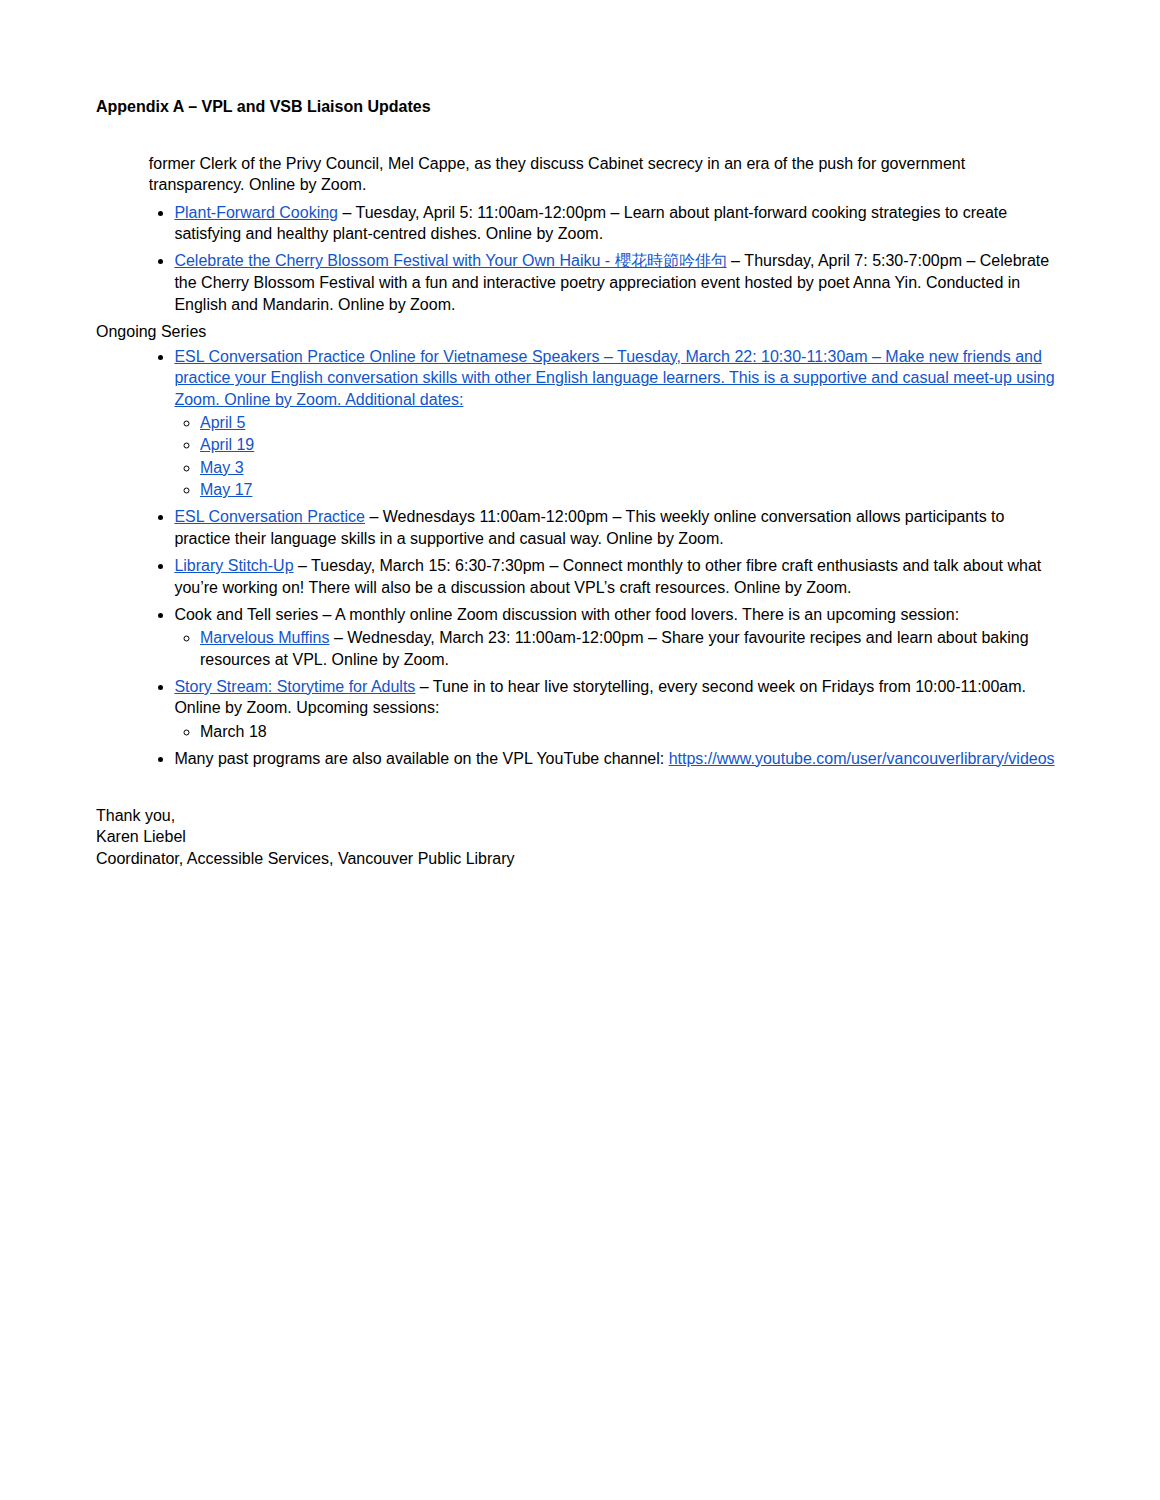Appendix A – VPL and VSB Liaison Updates
former Clerk of the Privy Council, Mel Cappe, as they discuss Cabinet secrecy in an era of the push for government transparency. Online by Zoom.
Plant-Forward Cooking – Tuesday, April 5: 11:00am-12:00pm – Learn about plant-forward cooking strategies to create satisfying and healthy plant-centred dishes. Online by Zoom.
Celebrate the Cherry Blossom Festival with Your Own Haiku - 櫻花時節吟俳句 – Thursday, April 7: 5:30-7:00pm – Celebrate the Cherry Blossom Festival with a fun and interactive poetry appreciation event hosted by poet Anna Yin. Conducted in English and Mandarin. Online by Zoom.
Ongoing Series
ESL Conversation Practice Online for Vietnamese Speakers – Tuesday, March 22: 10:30-11:30am – Make new friends and practice your English conversation skills with other English language learners. This is a supportive and casual meet-up using Zoom. Online by Zoom. Additional dates:
April 5
April 19
May 3
May 17
ESL Conversation Practice – Wednesdays 11:00am-12:00pm – This weekly online conversation allows participants to practice their language skills in a supportive and casual way. Online by Zoom.
Library Stitch-Up – Tuesday, March 15: 6:30-7:30pm – Connect monthly to other fibre craft enthusiasts and talk about what you’re working on! There will also be a discussion about VPL’s craft resources. Online by Zoom.
Cook and Tell series – A monthly online Zoom discussion with other food lovers. There is an upcoming session:
Marvelous Muffins – Wednesday, March 23: 11:00am-12:00pm – Share your favourite recipes and learn about baking resources at VPL. Online by Zoom.
Story Stream: Storytime for Adults – Tune in to hear live storytelling, every second week on Fridays from 10:00-11:00am. Online by Zoom. Upcoming sessions:
March 18
Many past programs are also available on the VPL YouTube channel: https://www.youtube.com/user/vancouverlibrary/videos
Thank you,
Karen Liebel
Coordinator, Accessible Services, Vancouver Public Library